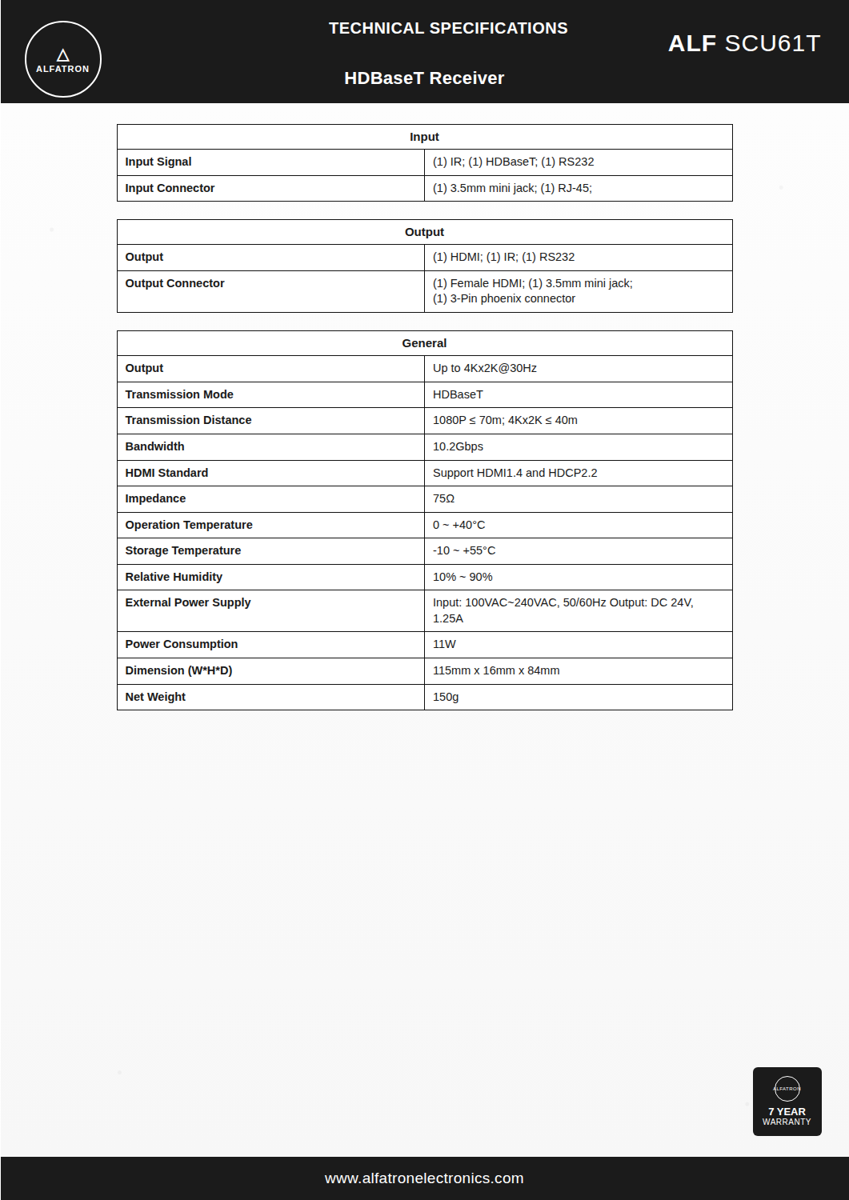△ ALFATRON
TECHNICAL SPECIFICATIONS
ALF SCU61T
HDBaseT Receiver
Input
| Input Signal | (1) IR; (1) HDBaseT; (1) RS232 |
| Input Connector | (1) 3.5mm mini jack; (1) RJ-45; |
Output
| Output | (1) HDMI; (1) IR; (1) RS232 |
| Output Connector | (1) Female HDMI; (1) 3.5mm mini jack; (1) 3-Pin phoenix connector |
General
| Output | Up to 4Kx2K@30Hz |
| Transmission Mode | HDBaseT |
| Transmission Distance | 1080P ≤ 70m; 4Kx2K ≤ 40m |
| Bandwidth | 10.2Gbps |
| HDMI Standard | Support HDMI1.4 and HDCP2.2 |
| Impedance | 75Ω |
| Operation Temperature | 0 ~ +40°C |
| Storage Temperature | -10 ~ +55°C |
| Relative Humidity | 10% ~ 90% |
| External Power Supply | Input: 100VAC~240VAC, 50/60Hz Output: DC 24V, 1.25A |
| Power Consumption | 11W |
| Dimension (W*H*D) | 115mm x 16mm x 84mm |
| Net Weight | 150g |
ALFATRON
7 YEAR
WARRANTY
www.alfatronelectronics.com